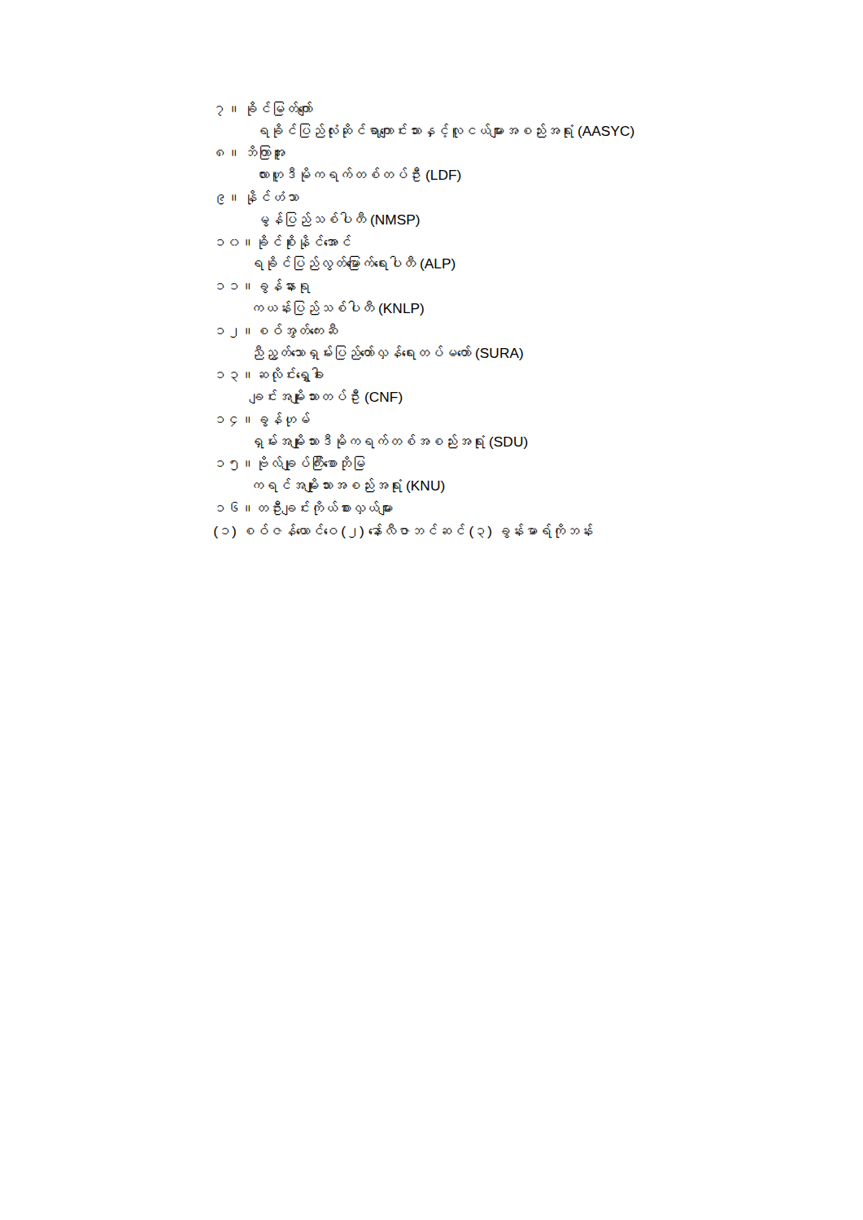၇။ခိုင်မြတ်ကျော် ရခိုင်ပြည်လုံးဆိုင်ရာကျောင်းသားနှင့်လူငယ်များအစည်းအရုံး (AASYC)
၈။ဘိကြာအူး လားဟူဒီမိုကရက်တစ်တပ်ဦး (LDF)
၉။နိုင်ဟံသာ မွန်ပြည်သစ်ပါတီ (NMSP)
၁၀။ခိုင်စိုးနိုင်အောင် ရခိုင်ပြည်လွတ်မြောက်ရေးပါတီ (ALP)
၁၁။ခွန်နားရု ကယန်းပြည်သစ်ပါတီ (KNLP)
၁၂။စဝ်အွတ်ကေးဆီ ညီညွတ်သောရှမ်းပြည်တော်လှန်ရေးတပ်မတော် (SURA)
၁၃။ဆလိုင်းရွှေခါး ချင်းအမျိုးသားတပ်ဦး (CNF)
၁၄။ခွန်ဟုမ် ရှမ်းအမျိုးသားဒီမိုကရက်တစ်အစည်းအရုံး (SDU)
၁၅။ဗိုလ်ချုပ်ကြီးစောဘိုမြ ကရင်အမျိုးသားအစည်းအရုံး (KNU)
၁၆။တဦးချင်းကိုယ်စားလှယ်များ
(၁) စဝ်ဇန်ယောင်ဝေ (၂) နော်လီဇာဘင်ဆင် (၃) ခွန်းမာရ်ကိုဘန်း